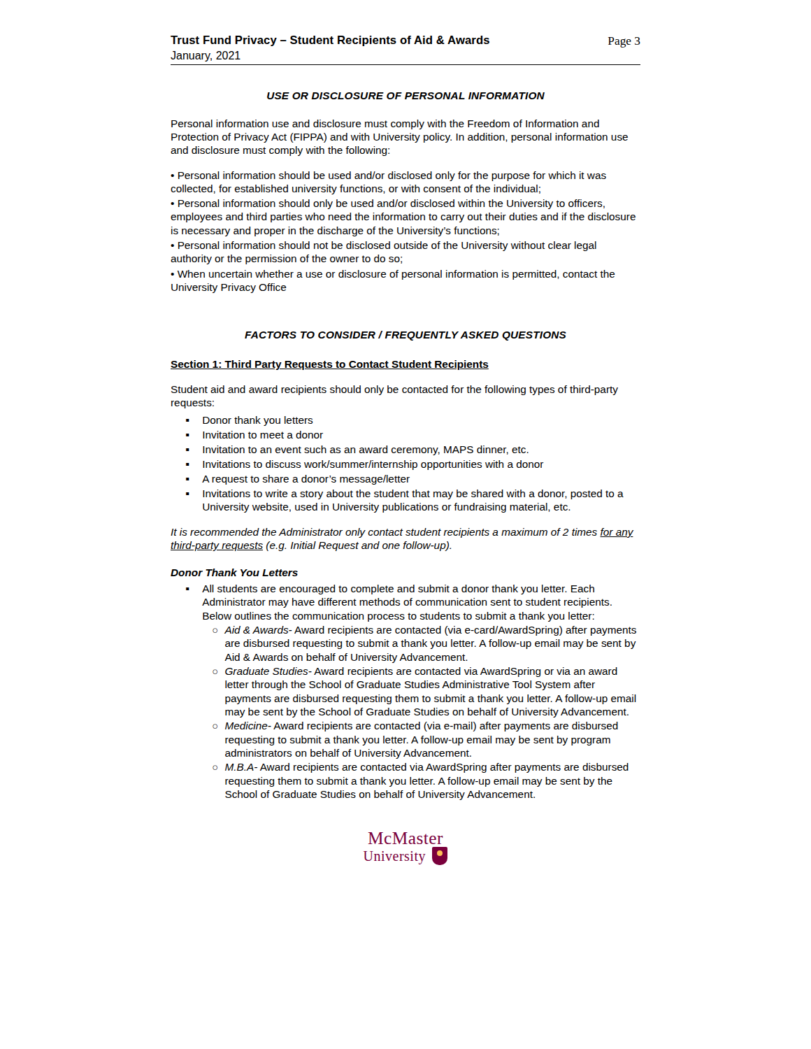Page 3
Trust Fund Privacy – Student Recipients of Aid & Awards
January, 2021
USE OR DISCLOSURE OF PERSONAL INFORMATION
Personal information use and disclosure must comply with the Freedom of Information and Protection of Privacy Act (FIPPA) and with University policy. In addition, personal information use and disclosure must comply with the following:
• Personal information should be used and/or disclosed only for the purpose for which it was collected, for established university functions, or with consent of the individual;
• Personal information should only be used and/or disclosed within the University to officers, employees and third parties who need the information to carry out their duties and if the disclosure is necessary and proper in the discharge of the University’s functions;
• Personal information should not be disclosed outside of the University without clear legal authority or the permission of the owner to do so;
• When uncertain whether a use or disclosure of personal information is permitted, contact the University Privacy Office
FACTORS TO CONSIDER / FREQUENTLY ASKED QUESTIONS
Section 1: Third Party Requests to Contact Student Recipients
Student aid and award recipients should only be contacted for the following types of third-party requests:
Donor thank you letters
Invitation to meet a donor
Invitation to an event such as an award ceremony, MAPS dinner, etc.
Invitations to discuss work/summer/internship opportunities with a donor
A request to share a donor’s message/letter
Invitations to write a story about the student that may be shared with a donor, posted to a University website, used in University publications or fundraising material, etc.
It is recommended the Administrator only contact student recipients a maximum of 2 times for any third-party requests (e.g. Initial Request and one follow-up).
Donor Thank You Letters
All students are encouraged to complete and submit a donor thank you letter. Each Administrator may have different methods of communication sent to student recipients. Below outlines the communication process to students to submit a thank you letter:
Aid & Awards- Award recipients are contacted (via e-card/AwardSpring) after payments are disbursed requesting to submit a thank you letter. A follow-up email may be sent by Aid & Awards on behalf of University Advancement.
Graduate Studies- Award recipients are contacted via AwardSpring or via an award letter through the School of Graduate Studies Administrative Tool System after payments are disbursed requesting them to submit a thank you letter. A follow-up email may be sent by the School of Graduate Studies on behalf of University Advancement.
Medicine- Award recipients are contacted (via e-mail) after payments are disbursed requesting to submit a thank you letter. A follow-up email may be sent by program administrators on behalf of University Advancement.
M.B.A- Award recipients are contacted via AwardSpring after payments are disbursed requesting them to submit a thank you letter. A follow-up email may be sent by the School of Graduate Studies on behalf of University Advancement.
McMaster
University